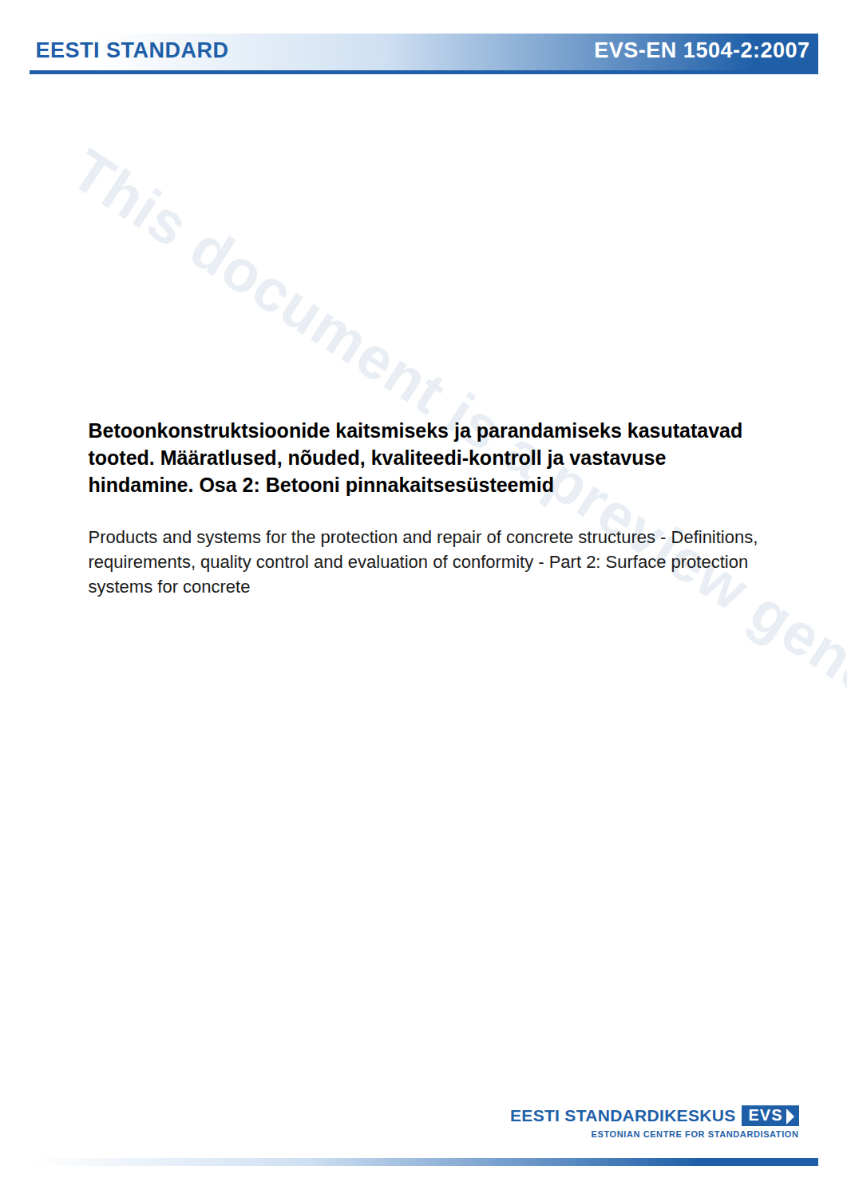EESTI STANDARD EVS-EN 1504-2:2007
This document is a preview generated by EVS
Betoonkonstruktsioonide kaitsmiseks ja parandamiseks kasutatavad tooted. Määratlused, nõuded, kvaliteedi-kontroll ja vastavuse hindamine. Osa 2: Betooni pinnakaitsesüsteemid
Products and systems for the protection and repair of concrete structures - Definitions, requirements, quality control and evaluation of conformity - Part 2: Surface protection systems for concrete
EESTI STANDARDIKESKUSEVS
ESTONIAN CENTRE FOR STANDARDISATION